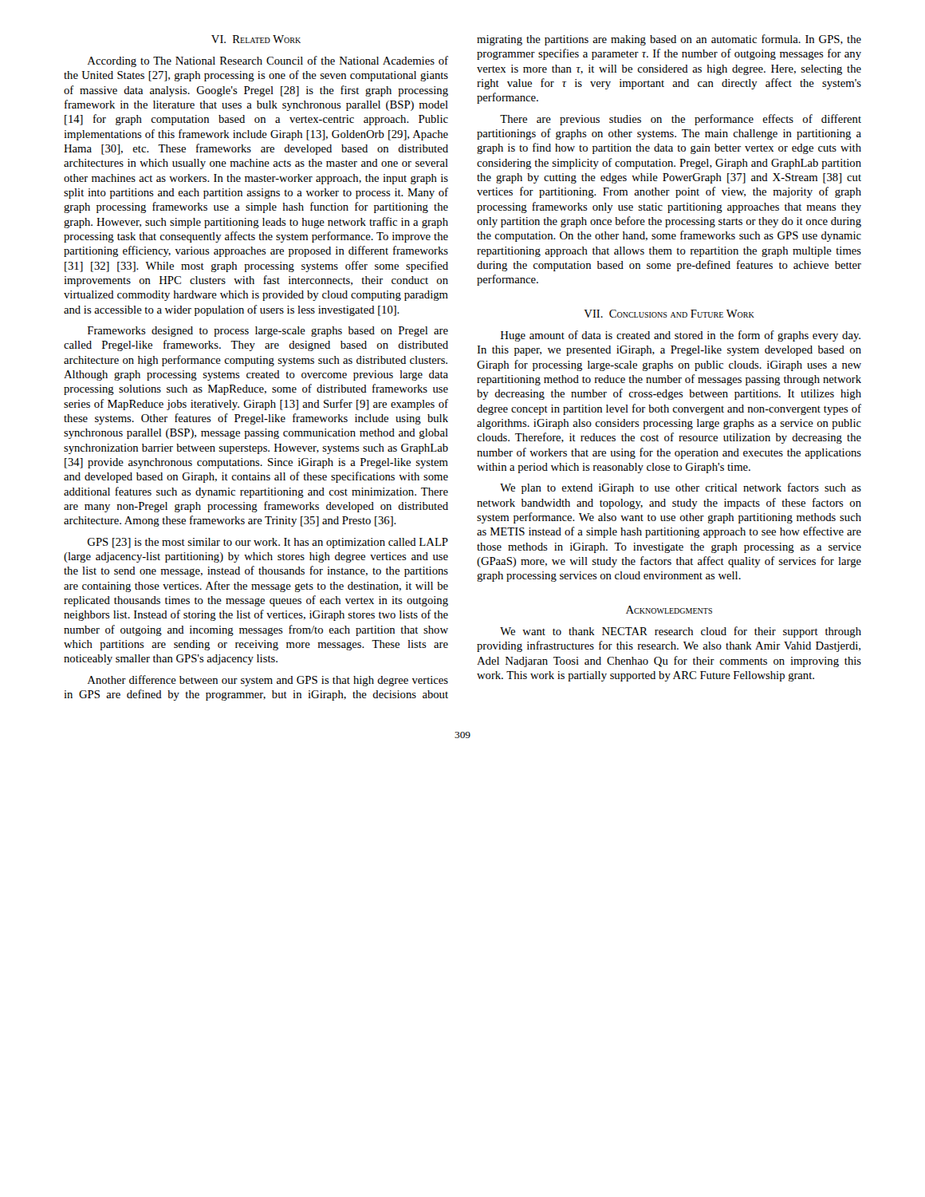VI. Related Work
According to The National Research Council of the National Academies of the United States [27], graph processing is one of the seven computational giants of massive data analysis. Google's Pregel [28] is the first graph processing framework in the literature that uses a bulk synchronous parallel (BSP) model [14] for graph computation based on a vertex-centric approach. Public implementations of this framework include Giraph [13], GoldenOrb [29], Apache Hama [30], etc. These frameworks are developed based on distributed architectures in which usually one machine acts as the master and one or several other machines act as workers. In the master-worker approach, the input graph is split into partitions and each partition assigns to a worker to process it. Many of graph processing frameworks use a simple hash function for partitioning the graph. However, such simple partitioning leads to huge network traffic in a graph processing task that consequently affects the system performance. To improve the partitioning efficiency, various approaches are proposed in different frameworks [31] [32] [33]. While most graph processing systems offer some specified improvements on HPC clusters with fast interconnects, their conduct on virtualized commodity hardware which is provided by cloud computing paradigm and is accessible to a wider population of users is less investigated [10].
Frameworks designed to process large-scale graphs based on Pregel are called Pregel-like frameworks. They are designed based on distributed architecture on high performance computing systems such as distributed clusters. Although graph processing systems created to overcome previous large data processing solutions such as MapReduce, some of distributed frameworks use series of MapReduce jobs iteratively. Giraph [13] and Surfer [9] are examples of these systems. Other features of Pregel-like frameworks include using bulk synchronous parallel (BSP), message passing communication method and global synchronization barrier between supersteps. However, systems such as GraphLab [34] provide asynchronous computations. Since iGiraph is a Pregel-like system and developed based on Giraph, it contains all of these specifications with some additional features such as dynamic repartitioning and cost minimization. There are many non-Pregel graph processing frameworks developed on distributed architecture. Among these frameworks are Trinity [35] and Presto [36].
GPS [23] is the most similar to our work. It has an optimization called LALP (large adjacency-list partitioning) by which stores high degree vertices and use the list to send one message, instead of thousands for instance, to the partitions are containing those vertices. After the message gets to the destination, it will be replicated thousands times to the message queues of each vertex in its outgoing neighbors list. Instead of storing the list of vertices, iGiraph stores two lists of the number of outgoing and incoming messages from/to each partition that show which partitions are sending or receiving more messages. These lists are noticeably smaller than GPS's adjacency lists.
Another difference between our system and GPS is that high degree vertices in GPS are defined by the programmer, but in iGiraph, the decisions about migrating the partitions are making based on an automatic formula. In GPS, the programmer specifies a parameter τ. If the number of outgoing messages for any vertex is more than τ, it will be considered as high degree. Here, selecting the right value for τ is very important and can directly affect the system's performance.
There are previous studies on the performance effects of different partitionings of graphs on other systems. The main challenge in partitioning a graph is to find how to partition the data to gain better vertex or edge cuts with considering the simplicity of computation. Pregel, Giraph and GraphLab partition the graph by cutting the edges while PowerGraph [37] and X-Stream [38] cut vertices for partitioning. From another point of view, the majority of graph processing frameworks only use static partitioning approaches that means they only partition the graph once before the processing starts or they do it once during the computation. On the other hand, some frameworks such as GPS use dynamic repartitioning approach that allows them to repartition the graph multiple times during the computation based on some pre-defined features to achieve better performance.
VII. Conclusions and Future Work
Huge amount of data is created and stored in the form of graphs every day. In this paper, we presented iGiraph, a Pregel-like system developed based on Giraph for processing large-scale graphs on public clouds. iGiraph uses a new repartitioning method to reduce the number of messages passing through network by decreasing the number of cross-edges between partitions. It utilizes high degree concept in partition level for both convergent and non-convergent types of algorithms. iGiraph also considers processing large graphs as a service on public clouds. Therefore, it reduces the cost of resource utilization by decreasing the number of workers that are using for the operation and executes the applications within a period which is reasonably close to Giraph's time.
We plan to extend iGiraph to use other critical network factors such as network bandwidth and topology, and study the impacts of these factors on system performance. We also want to use other graph partitioning methods such as METIS instead of a simple hash partitioning approach to see how effective are those methods in iGiraph. To investigate the graph processing as a service (GPaaS) more, we will study the factors that affect quality of services for large graph processing services on cloud environment as well.
Acknowledgments
We want to thank NECTAR research cloud for their support through providing infrastructures for this research. We also thank Amir Vahid Dastjerdi, Adel Nadjaran Toosi and Chenhao Qu for their comments on improving this work. This work is partially supported by ARC Future Fellowship grant.
309